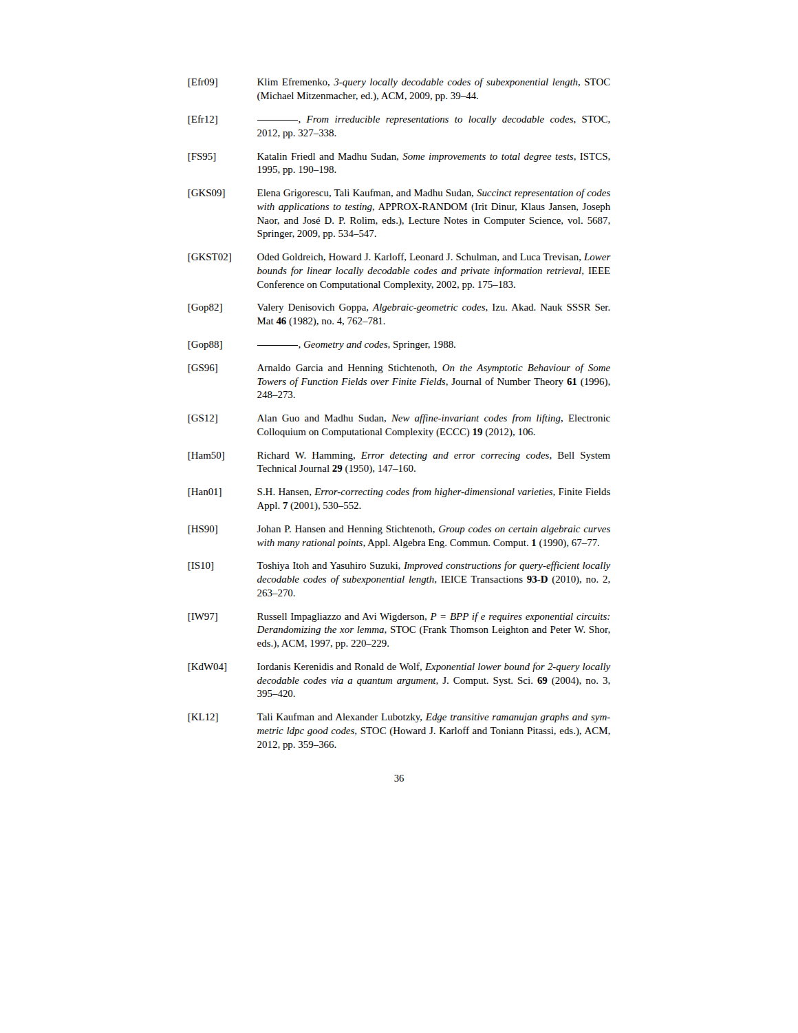[Efr09]
Klim Efremenko, 3-query locally decodable codes of subexponential length, STOC (Michael Mitzenmacher, ed.), ACM, 2009, pp. 39–44.
[Efr12]
, From irreducible representations to locally decodable codes, STOC, 2012, pp. 327–338.
[FS95]
Katalin Friedl and Madhu Sudan, Some improvements to total degree tests, ISTCS, 1995, pp. 190–198.
[GKS09]
Elena Grigorescu, Tali Kaufman, and Madhu Sudan, Succinct representation of codes with applications to testing, APPROX-RANDOM (Irit Dinur, Klaus Jansen, Joseph Naor, and José D. P. Rolim, eds.), Lecture Notes in Computer Science, vol. 5687, Springer, 2009, pp. 534–547.
[GKST02]
Oded Goldreich, Howard J. Karloff, Leonard J. Schulman, and Luca Trevisan, Lower bounds for linear locally decodable codes and private information retrieval, IEEE Conference on Computational Complexity, 2002, pp. 175–183.
[Gop82]
Valery Denisovich Goppa, Algebraic-geometric codes, Izu. Akad. Nauk SSSR Ser. Mat 46 (1982), no. 4, 762–781.
[Gop88]
, Geometry and codes, Springer, 1988.
[GS96]
Arnaldo Garcia and Henning Stichtenoth, On the Asymptotic Behaviour of Some Towers of Function Fields over Finite Fields, Journal of Number Theory 61 (1996), 248–273.
[GS12]
Alan Guo and Madhu Sudan, New affine-invariant codes from lifting, Electronic Colloquium on Computational Complexity (ECCC) 19 (2012), 106.
[Ham50]
Richard W. Hamming, Error detecting and error correcing codes, Bell System Technical Journal 29 (1950), 147–160.
[Han01]
S.H. Hansen, Error-correcting codes from higher-dimensional varieties, Finite Fields Appl. 7 (2001), 530–552.
[HS90]
Johan P. Hansen and Henning Stichtenoth, Group codes on certain algebraic curves with many rational points, Appl. Algebra Eng. Commun. Comput. 1 (1990), 67–77.
[IS10]
Toshiya Itoh and Yasuhiro Suzuki, Improved constructions for query-efficient locally decodable codes of subexponential length, IEICE Transactions 93-D (2010), no. 2, 263–270.
[IW97]
Russell Impagliazzo and Avi Wigderson, P = BPP if e requires exponential circuits: Derandomizing the xor lemma, STOC (Frank Thomson Leighton and Peter W. Shor, eds.), ACM, 1997, pp. 220–229.
[KdW04]
Iordanis Kerenidis and Ronald de Wolf, Exponential lower bound for 2-query locally decodable codes via a quantum argument, J. Comput. Syst. Sci. 69 (2004), no. 3, 395–420.
[KL12]
Tali Kaufman and Alexander Lubotzky, Edge transitive ramanujan graphs and symmetric ldpc good codes, STOC (Howard J. Karloff and Toniann Pitassi, eds.), ACM, 2012, pp. 359–366.
36